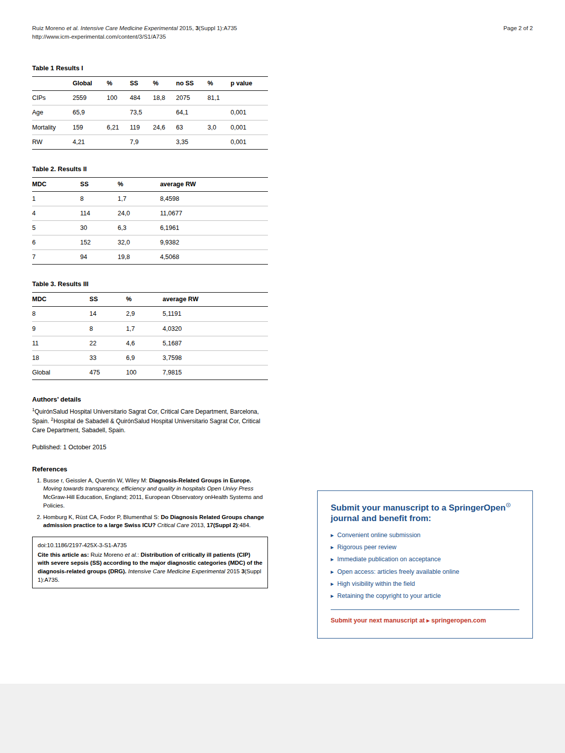Ruiz Moreno et al. Intensive Care Medicine Experimental 2015, 3(Suppl 1):A735
http://www.icm-experimental.com/content/3/S1/A735
Page 2 of 2
Table 1 Results I
| | Global | % | SS | % | no SS | % | p value |
| --- | --- | --- | --- | --- | --- | --- | --- |
| CIPs | 2559 | 100 | 484 | 18,8 | 2075 | 81,1 | |
| Age | 65,9 | | 73,5 | | 64,1 | | 0,001 |
| Mortality | 159 | 6,21 | 119 | 24,6 | 63 | 3,0 | 0,001 |
| RW | 4,21 | | 7,9 | | 3,35 | | 0,001 |
Table 2. Results II
| MDC | SS | % | average RW |
| --- | --- | --- | --- |
| 1 | 8 | 1,7 | 8,4598 |
| 4 | 114 | 24,0 | 11,0677 |
| 5 | 30 | 6,3 | 6,1961 |
| 6 | 152 | 32,0 | 9,9382 |
| 7 | 94 | 19,8 | 4,5068 |
Table 3. Results III
| MDC | SS | % | average RW |
| --- | --- | --- | --- |
| 8 | 14 | 2,9 | 5,1191 |
| 9 | 8 | 1,7 | 4,0320 |
| 11 | 22 | 4,6 | 5,1687 |
| 18 | 33 | 6,9 | 3,7598 |
| Global | 475 | 100 | 7,9815 |
Authors’ details
1QuirónSalud Hospital Universitario Sagrat Cor, Critical Care Department, Barcelona, Spain. 2Hospital de Sabadell & QuirónSalud Hospital Universitario Sagrat Cor, Critical Care Department, Sabadell, Spain.
Published: 1 October 2015
References
Busse r, Geissler A, Quentin W, Wiley M: Diagnosis-Related Groups in Europe. Moving towards transparency, efficiency and quality in hospitals Open Univy Press McGraw-Hill Education, England; 2011, European Observatory onHealth Systems and Policies.
Homburg K, Rüst CA, Fodor P, Blumenthal S: Do Diagnosis Related Groups change admission practice to a large Swiss ICU? Critical Care 2013, 17(Suppl 2):484.
doi:10.1186/2197-425X-3-S1-A735
Cite this article as: Ruiz Moreno et al.: Distribution of critically ill patients (CIP) with severe sepsis (SS) according to the major diagnostic categories (MDC) of the diagnosis-related groups (DRG). Intensive Care Medicine Experimental 2015 3(Suppl 1):A735.
Submit your manuscript to a SpringerOpen☉ journal and benefit from:
Convenient online submission
Rigorous peer review
Immediate publication on acceptance
Open access: articles freely available online
High visibility within the field
Retaining the copyright to your article
Submit your next manuscript at ▶ springeropen.com